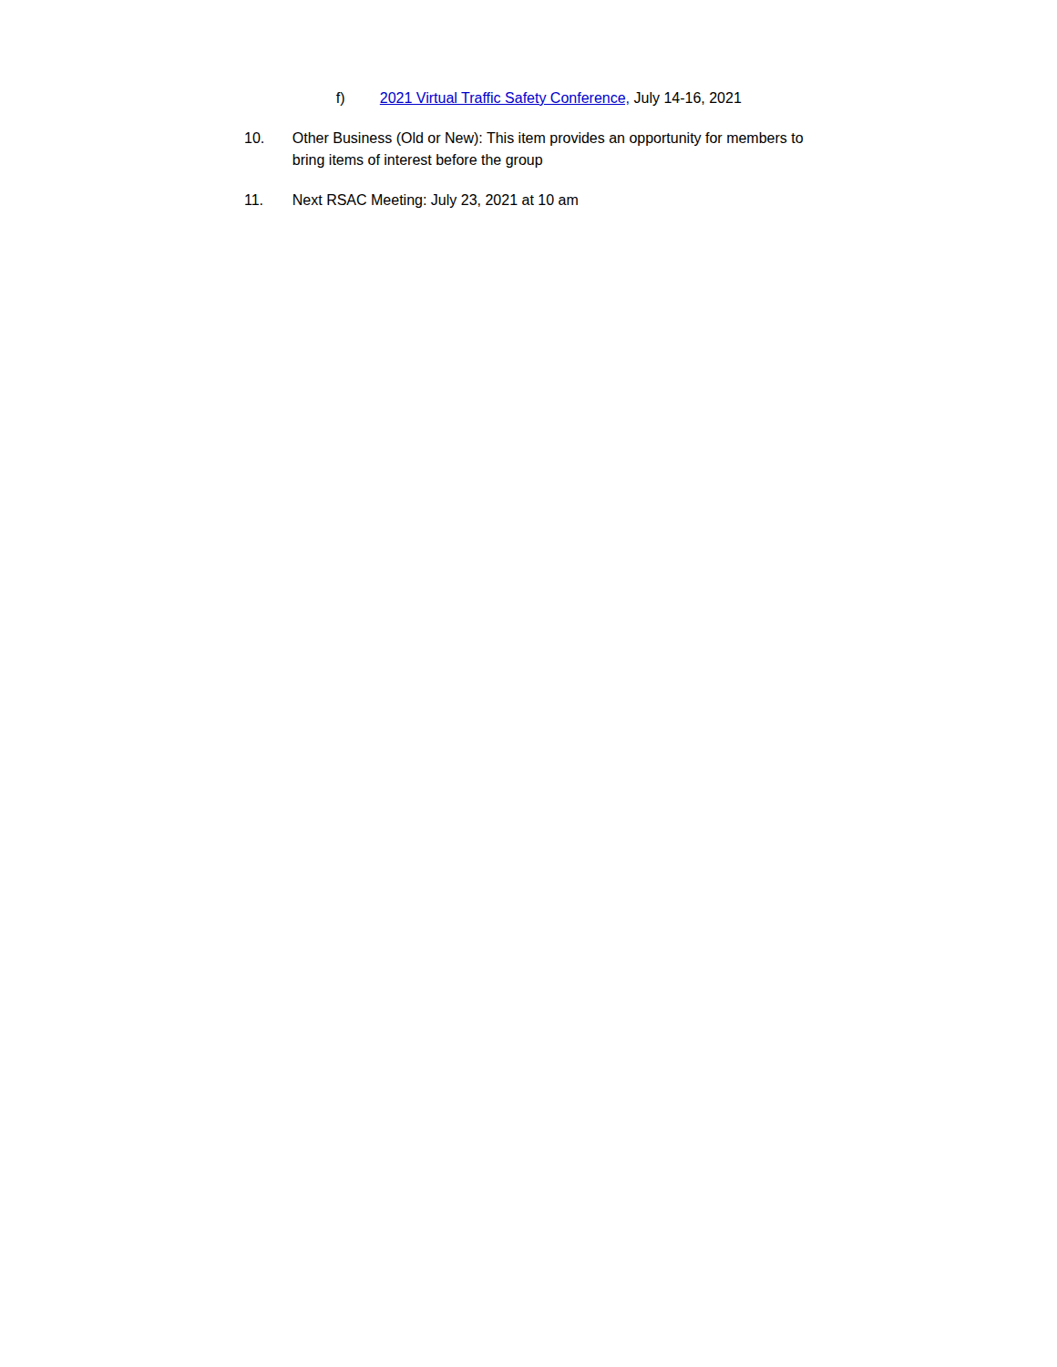f) 2021 Virtual Traffic Safety Conference, July 14-16, 2021
10. Other Business (Old or New): This item provides an opportunity for members to bring items of interest before the group
11. Next RSAC Meeting: July 23, 2021 at 10 am